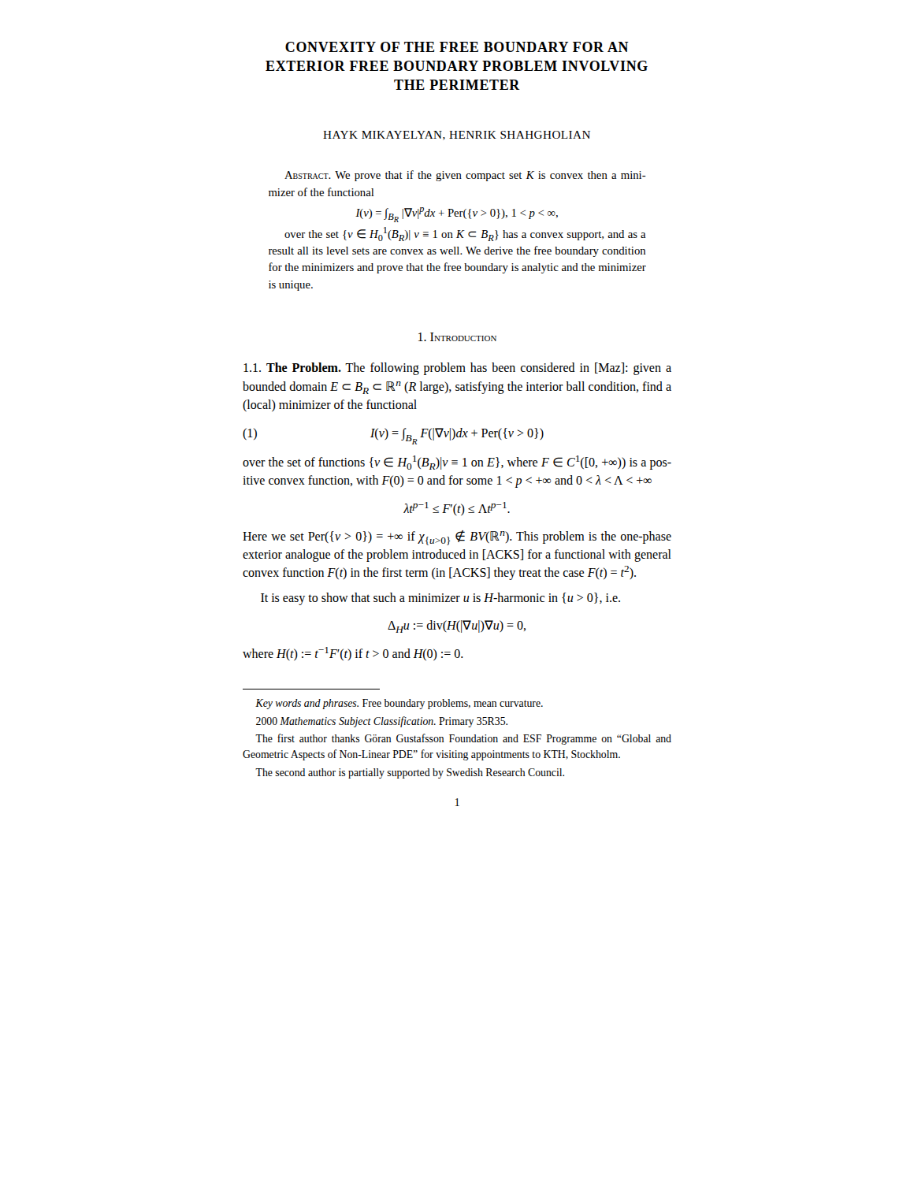Convexity of the Free Boundary for an
Exterior Free Boundary Problem Involving
the Perimeter
Hayk Mikayelyan, Henrik Shahgholian
Abstract. We prove that if the given compact set K is convex then a minimizer of the functional
I(v) = ∫BR |∇v|pdx + Per({v > 0}), 1 < p < ∞,
over the set {v ∈ H01(BR)| v ≡ 1 on K ⊂ BR} has a convex support, and as a result all its level sets are convex as well. We derive the free boundary condition for the minimizers and prove that the free boundary is analytic and the minimizer is unique.
1. Introduction
1.1. The Problem.
The following problem has been considered in [Maz]: given a bounded domain E ⊂ BR ⊂ ℝn (R large), satisfying the interior ball condition, find a (local) minimizer of the functional
(1) I(v) = ∫BR F(|∇v|)dx + Per({v > 0})
over the set of functions {v ∈ H01(BR)|v ≡ 1 on E}, where F ∈ C1([0, +∞)) is a positive convex function, with F(0) = 0 and for some 1 < p < +∞ and 0 < λ < Λ < +∞
λtp−1 ≤ F′(t) ≤ Λtp−1.
Here we set Per({v > 0}) = +∞ if χ{u>0} ∉ BV(ℝn). This problem is the one-phase exterior analogue of the problem introduced in [ACKS] for a functional with general convex function F(t) in the first term (in [ACKS] they treat the case F(t) = t2).
It is easy to show that such a minimizer u is H-harmonic in {u > 0}, i.e.
ΔHu := div(H(|∇u|)∇u) = 0,
where H(t) := t−1F′(t) if t > 0 and H(0) := 0.
Key words and phrases. Free boundary problems, mean curvature.
2000 Mathematics Subject Classification. Primary 35R35.
The first author thanks Göran Gustafsson Foundation and ESF Programme on “Global and Geometric Aspects of Non-Linear PDE” for visiting appointments to KTH, Stockholm.
The second author is partially supported by Swedish Research Council.
1